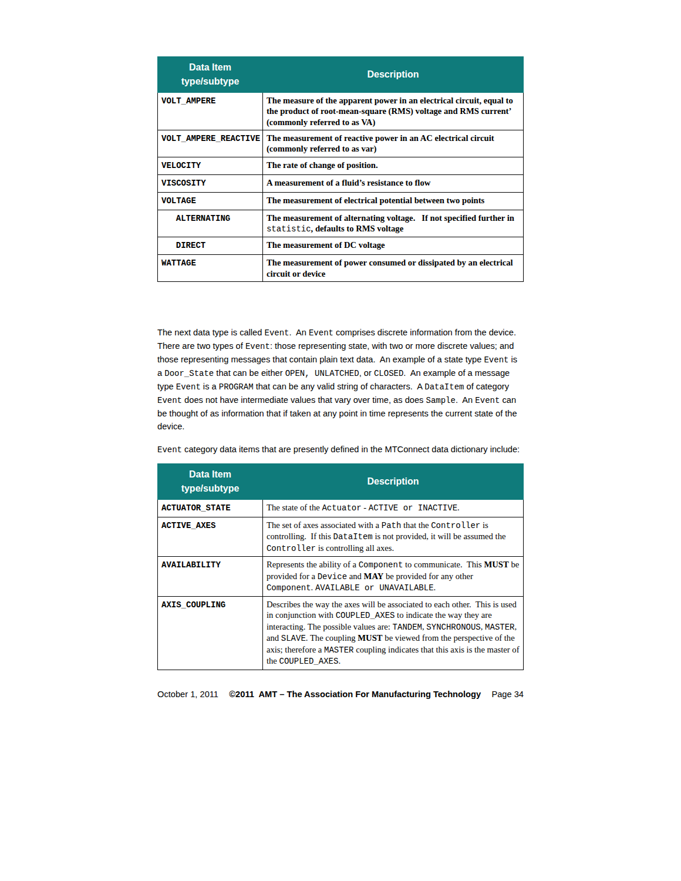| Data Item type/subtype | Description |
| --- | --- |
| VOLT_AMPERE | The measure of the apparent power in an electrical circuit, equal to the product of root-mean-square (RMS) voltage and RMS current’ (commonly referred to as VA) |
| VOLT_AMPERE_REACTIVE | The measurement of reactive power in an AC electrical circuit (commonly referred to as var) |
| VELOCITY | The rate of change of position. |
| VISCOSITY | A measurement of a fluid’s resistance to flow |
| VOLTAGE | The measurement of electrical potential between two points |
| ALTERNATING | The measurement of alternating voltage. If not specified further in statistic , defaults to RMS voltage |
| DIRECT | The measurement of DC voltage |
| WATTAGE | The measurement of power consumed or dissipated by an electrical circuit or device |
The next data type is called Event. An Event comprises discrete information from the device. There are two types of Event: those representing state, with two or more discrete values; and those representing messages that contain plain text data. An example of a state type Event is a Door_State that can be either OPEN, UNLATCHED, or CLOSED. An example of a message type Event is a PROGRAM that can be any valid string of characters. A DataItem of category Event does not have intermediate values that vary over time, as does Sample. An Event can be thought of as information that if taken at any point in time represents the current state of the device.
Event category data items that are presently defined in the MTConnect data dictionary include:
| Data Item type/subtype | Description |
| --- | --- |
| ACTUATOR_STATE | The state of the Actuator - ACTIVE or INACTIVE . |
| ACTIVE_AXES | The set of axes associated with a Path that the Controller is controlling. If this DataItem is not provided, it will be assumed the Controller is controlling all axes. |
| AVAILABILITY | Represents the ability of a Component to communicate. This MUST be provided for a Device and MAY be provided for any other Component . AVAILABLE or UNAVAILABLE . |
| AXIS_COUPLING | Describes the way the axes will be associated to each other. This is used in conjunction with COUPLED_AXES to indicate the way they are interacting. The possible values are: TANDEM , SYNCHRONOUS , MASTER , and SLAVE . The coupling MUST be viewed from the perspective of the axis; therefore a MASTER coupling indicates that this axis is the master of the COUPLED_AXES . |
October 1, 2011 ©2011 AMT – The Association For Manufacturing Technology Page 34